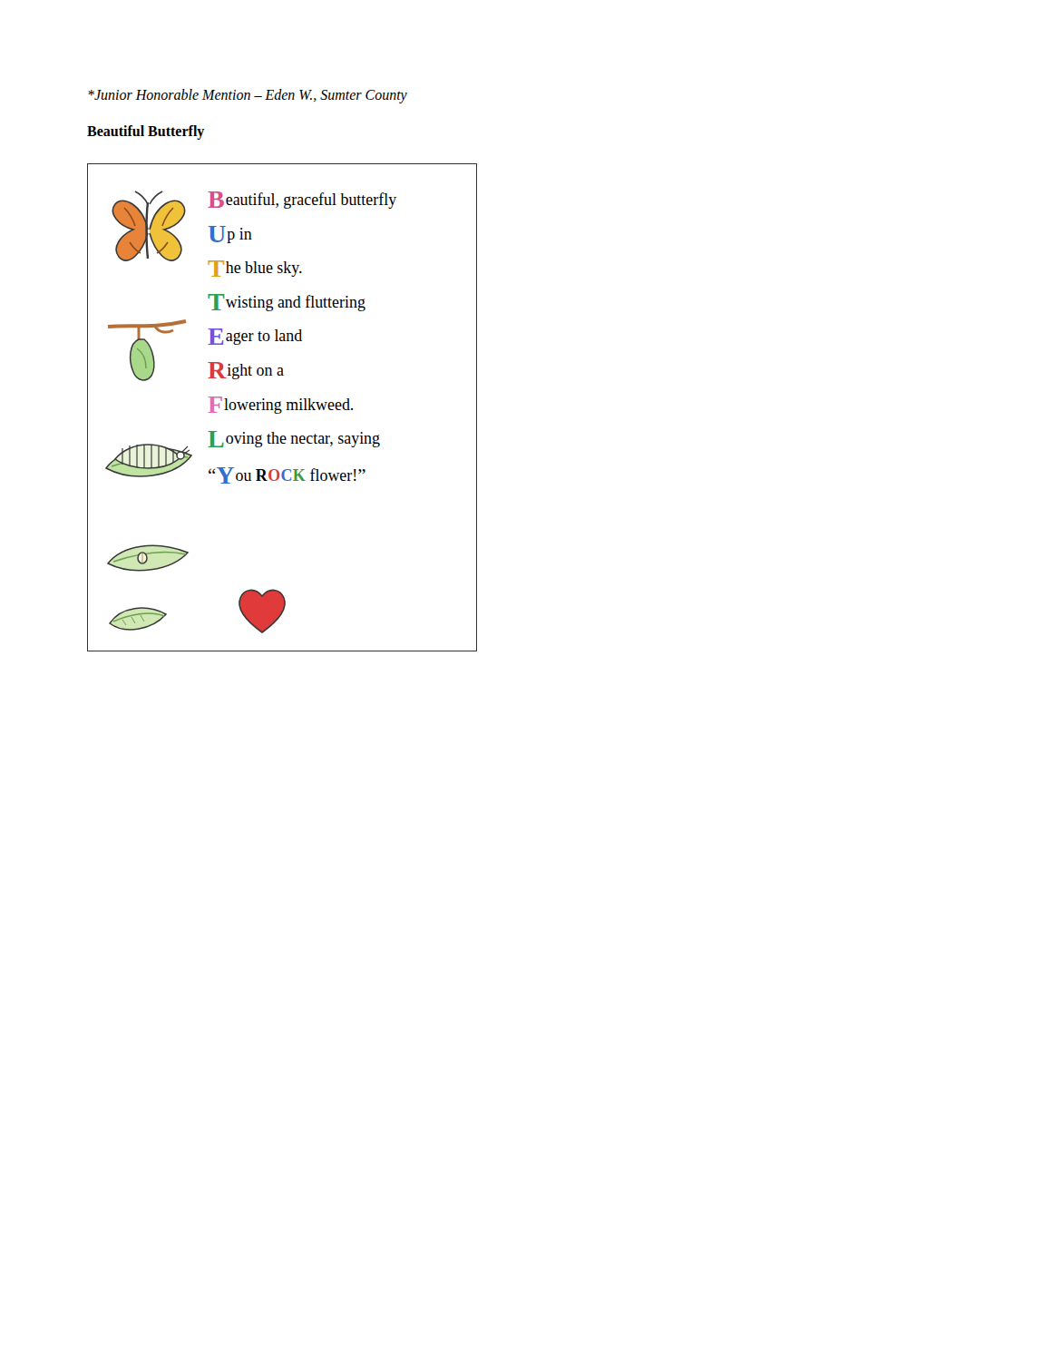*Junior Honorable Mention – Eden W., Sumter County
Beautiful Butterfly
Beautiful, graceful butterfly
Up in
The blue sky.
Twisting and fluttering
Eager to land
Right on a
Flowering milkweed.
Loving the nectar, saying
“You ROCK flower!”